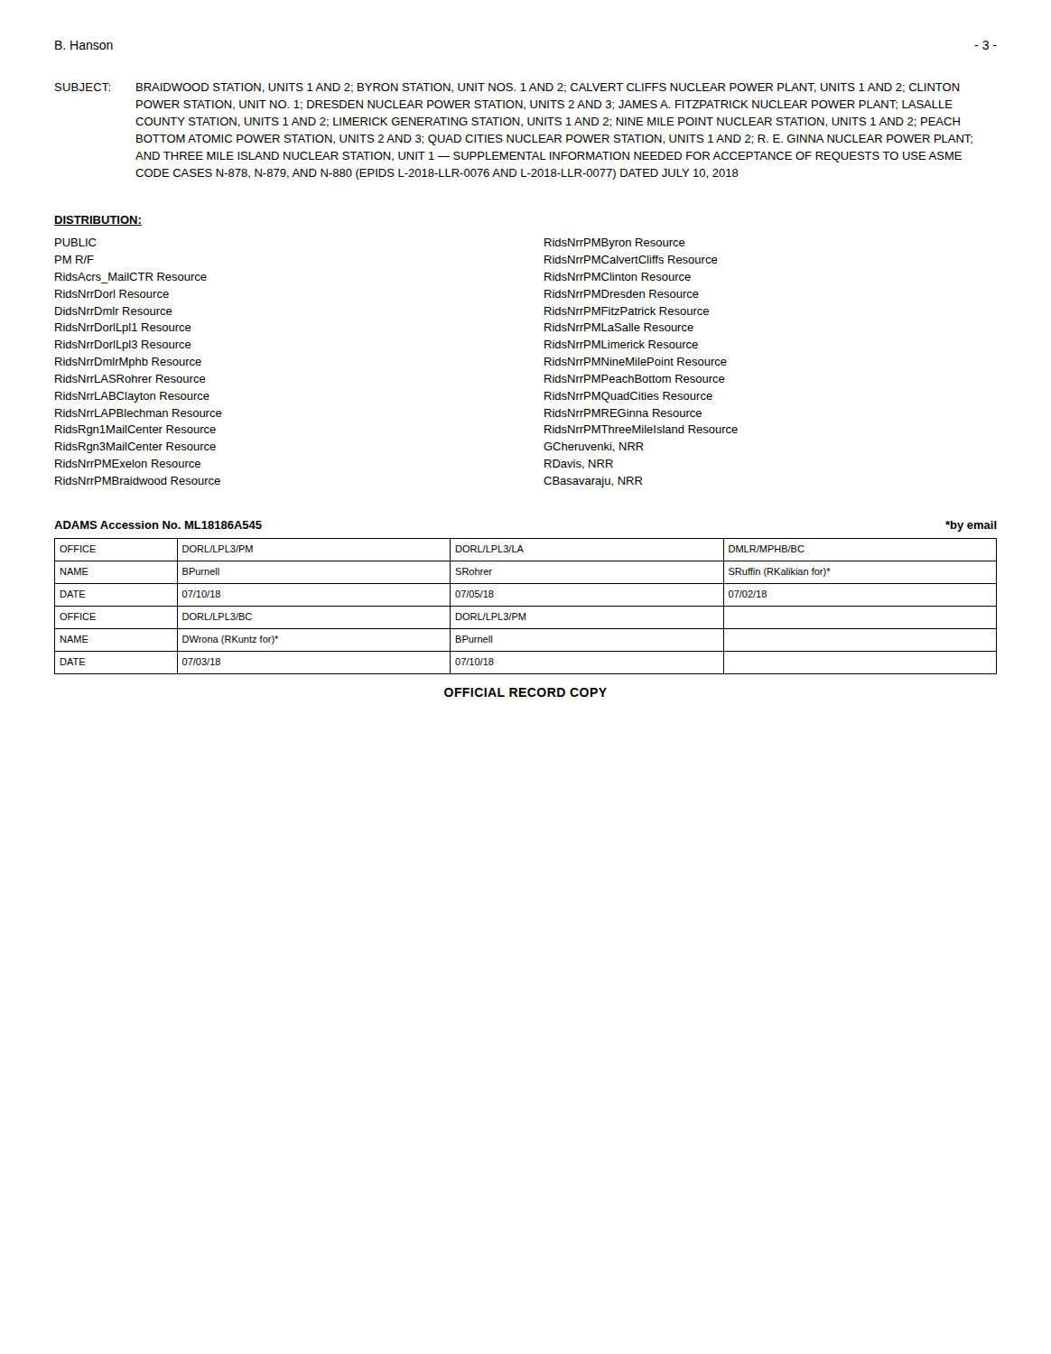B. Hanson
- 3 -
SUBJECT:
BRAIDWOOD STATION, UNITS 1 AND 2; BYRON STATION, UNIT NOS. 1 AND 2; CALVERT CLIFFS NUCLEAR POWER PLANT, UNITS 1 AND 2; CLINTON POWER STATION, UNIT NO. 1; DRESDEN NUCLEAR POWER STATION, UNITS 2 AND 3; JAMES A. FITZPATRICK NUCLEAR POWER PLANT; LASALLE COUNTY STATION, UNITS 1 AND 2; LIMERICK GENERATING STATION, UNITS 1 AND 2; NINE MILE POINT NUCLEAR STATION, UNITS 1 AND 2; PEACH BOTTOM ATOMIC POWER STATION, UNITS 2 AND 3; QUAD CITIES NUCLEAR POWER STATION, UNITS 1 AND 2; R. E. GINNA NUCLEAR POWER PLANT; AND THREE MILE ISLAND NUCLEAR STATION, UNIT 1 — SUPPLEMENTAL INFORMATION NEEDED FOR ACCEPTANCE OF REQUESTS TO USE ASME CODE CASES N-878, N-879, AND N-880 (EPIDS L-2018-LLR-0076 AND L-2018-LLR-0077) DATED JULY 10, 2018
DISTRIBUTION:
PUBLIC
PM R/F
RidsAcrs_MailCTR Resource
RidsNrrDorl Resource
DidsNrrDmlr Resource
RidsNrrDorlLpl1 Resource
RidsNrrDorlLpl3 Resource
RidsNrrDmlrMphb Resource
RidsNrrLASRohrer Resource
RidsNrrLABClayton Resource
RidsNrrLAPBlechman Resource
RidsRgn1MailCenter Resource
RidsRgn3MailCenter Resource
RidsNrrPMExelon Resource
RidsNrrPMBraidwood Resource
RidsNrrPMByron Resource
RidsNrrPMCalvertCliffs Resource
RidsNrrPMClinton Resource
RidsNrrPMDresden Resource
RidsNrrPMFitzPatrick Resource
RidsNrrPMLaSalle Resource
RidsNrrPMLimerick Resource
RidsNrrPMNineMilePoint Resource
RidsNrrPMPeachBottom Resource
RidsNrrPMQuadCities Resource
RidsNrrPMREGinna Resource
RidsNrrPMThreeMileIsland Resource
GCheruvenki, NRR
RDavis, NRR
CBasavaraju, NRR
ADAMS Accession No. ML18186A545 *by email
| OFFICE | DORL/LPL3/PM | DORL/LPL3/LA | DMLR/MPHB/BC |
| NAME | BPurnell | SRohrer | SRuffin (RKalikian for)* |
| DATE | 07/10/18 | 07/05/18 | 07/02/18 |
| OFFICE | DORL/LPL3/BC | DORL/LPL3/PM | |
| NAME | DWrona (RKuntz for)* | BPurnell | |
| DATE | 07/03/18 | 07/10/18 | |
OFFICIAL RECORD COPY